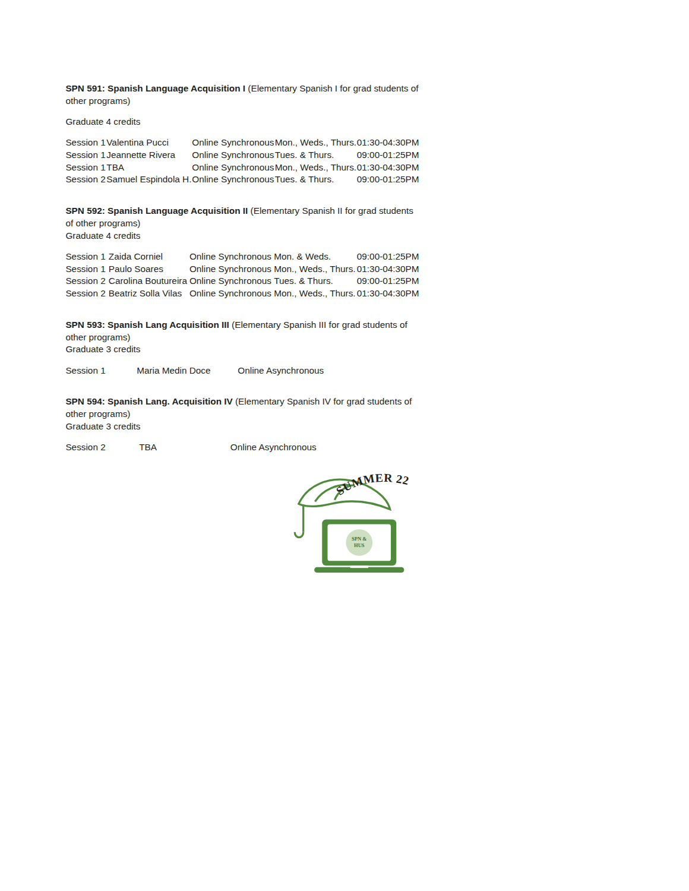SPN 591: Spanish Language Acquisition I (Elementary Spanish I for grad students of other programs)
Graduate 4 credits
| Session 1 | Valentina Pucci | Online Synchronous | Mon., Weds., Thurs. | 01:30-04:30PM |
| Session 1 | Jeannette Rivera | Online Synchronous | Tues. & Thurs. | 09:00-01:25PM |
| Session 1 | TBA | Online Synchronous | Mon., Weds., Thurs. | 01:30-04:30PM |
| Session 2 | Samuel Espindola H. | Online Synchronous | Tues. & Thurs. | 09:00-01:25PM |
SPN 592: Spanish Language Acquisition II (Elementary Spanish II for grad students of other programs)
Graduate 4 credits
| Session 1 | Zaida Corniel | Online Synchronous | Mon. & Weds. | 09:00-01:25PM |
| Session 1 | Paulo Soares | Online Synchronous | Mon., Weds., Thurs. | 01:30-04:30PM |
| Session 2 | Carolina Boutureira | Online Synchronous | Tues. & Thurs. | 09:00-01:25PM |
| Session 2 | Beatriz Solla Vilas | Online Synchronous | Mon., Weds., Thurs. | 01:30-04:30PM |
SPN 593: Spanish Lang Acquisition III (Elementary Spanish III for grad students of other programs)
Graduate 3 credits
| Session 1 | Maria Medin Doce | Online Asynchronous | | |
SPN 594: Spanish Lang. Acquisition IV (Elementary Spanish IV for grad students of other programs)
Graduate 3 credits
| Session 2 | TBA | Online Asynchronous | | |
SUMMER 22 SPN & HUS